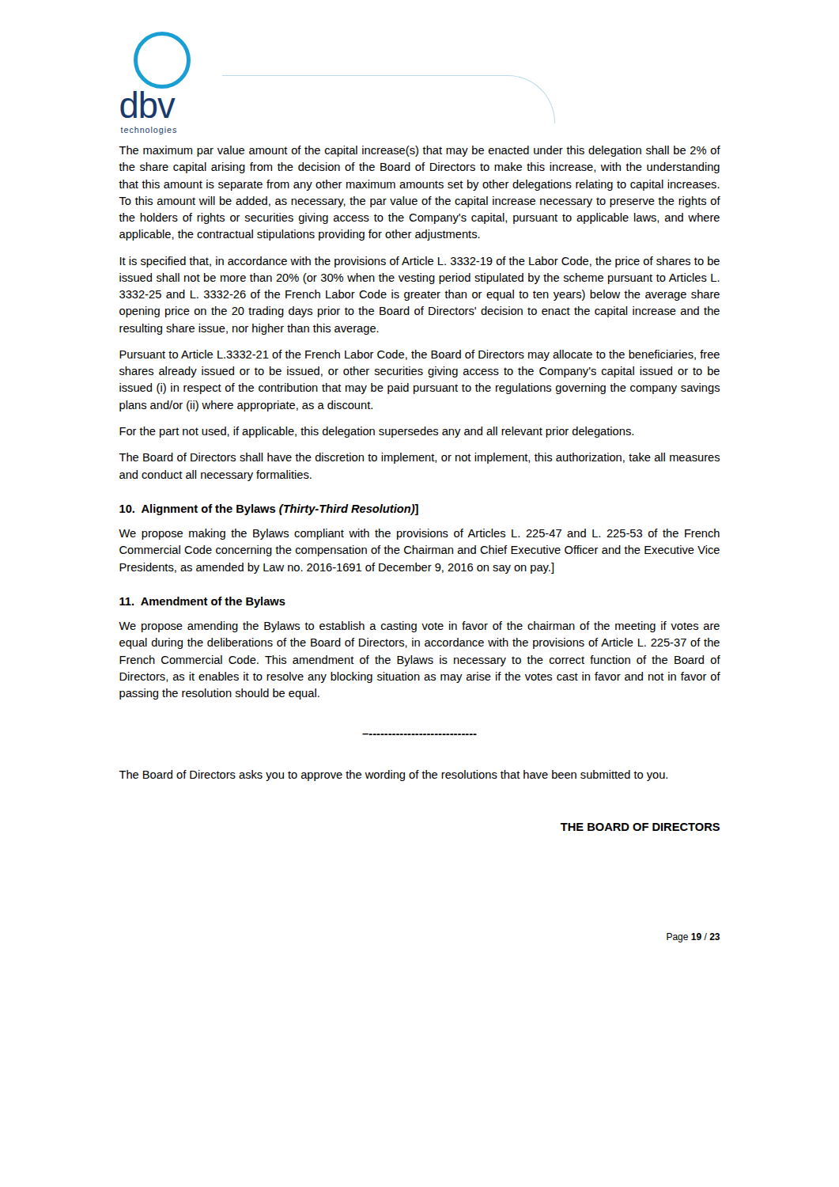dbv
technologies
The maximum par value amount of the capital increase(s) that may be enacted under this delegation shall be 2% of the share capital arising from the decision of the Board of Directors to make this increase, with the understanding that this amount is separate from any other maximum amounts set by other delegations relating to capital increases. To this amount will be added, as necessary, the par value of the capital increase necessary to preserve the rights of the holders of rights or securities giving access to the Company's capital, pursuant to applicable laws, and where applicable, the contractual stipulations providing for other adjustments.
It is specified that, in accordance with the provisions of Article L. 3332-19 of the Labor Code, the price of shares to be issued shall not be more than 20% (or 30% when the vesting period stipulated by the scheme pursuant to Articles L. 3332-25 and L. 3332-26 of the French Labor Code is greater than or equal to ten years) below the average share opening price on the 20 trading days prior to the Board of Directors' decision to enact the capital increase and the resulting share issue, nor higher than this average.
Pursuant to Article L.3332-21 of the French Labor Code, the Board of Directors may allocate to the beneficiaries, free shares already issued or to be issued, or other securities giving access to the Company's capital issued or to be issued (i) in respect of the contribution that may be paid pursuant to the regulations governing the company savings plans and/or (ii) where appropriate, as a discount.
For the part not used, if applicable, this delegation supersedes any and all relevant prior delegations.
The Board of Directors shall have the discretion to implement, or not implement, this authorization, take all measures and conduct all necessary formalities.
10. Alignment of the Bylaws (Thirty-Third Resolution)]
We propose making the Bylaws compliant with the provisions of Articles L. 225-47 and L. 225-53 of the French Commercial Code concerning the compensation of the Chairman and Chief Executive Officer and the Executive Vice Presidents, as amended by Law no. 2016-1691 of December 9, 2016 on say on pay.]
11. Amendment of the Bylaws
We propose amending the Bylaws to establish a casting vote in favor of the chairman of the meeting if votes are equal during the deliberations of the Board of Directors, in accordance with the provisions of Article L. 225-37 of the French Commercial Code. This amendment of the Bylaws is necessary to the correct function of the Board of Directors, as it enables it to resolve any blocking situation as may arise if the votes cast in favor and not in favor of passing the resolution should be equal.
–----------------------------
The Board of Directors asks you to approve the wording of the resolutions that have been submitted to you.
THE BOARD OF DIRECTORS
Page 19 / 23